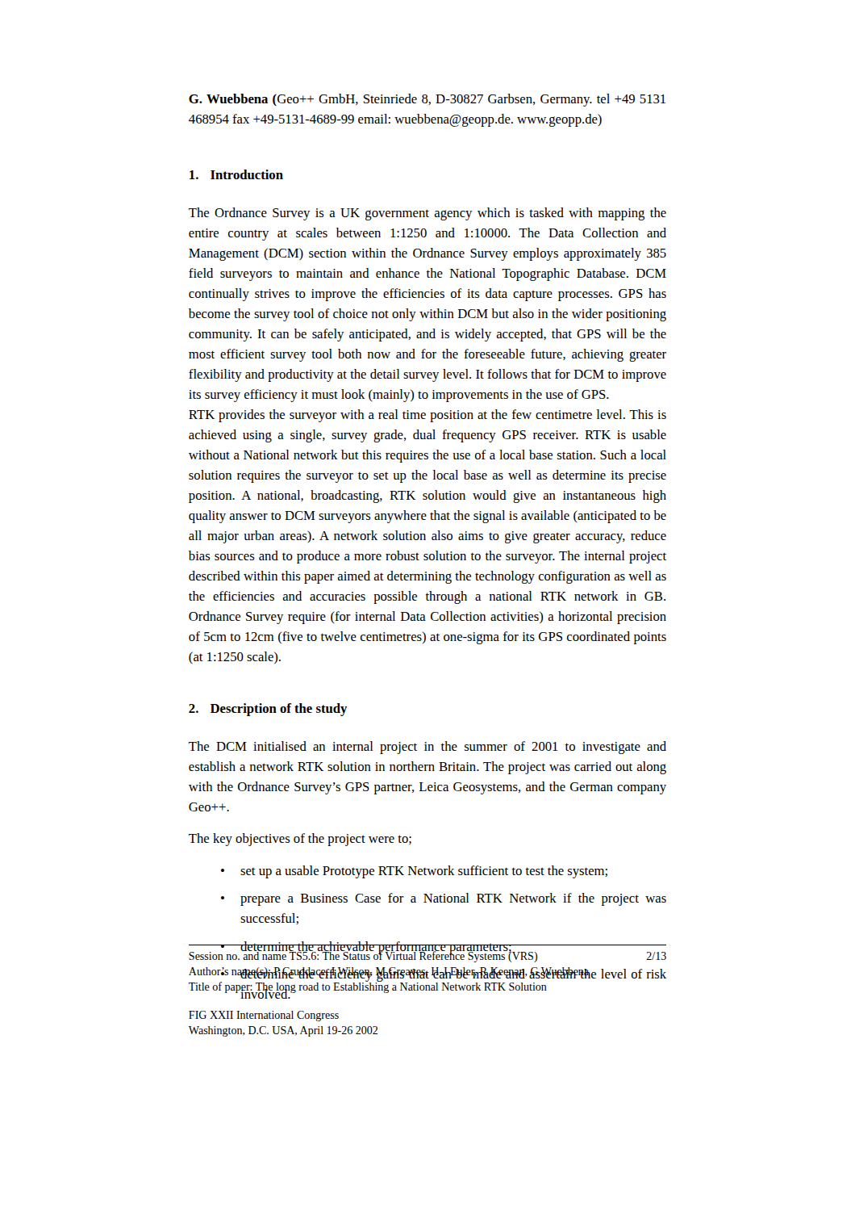G. Wuebbena (Geo++ GmbH, Steinriede 8, D-30827 Garbsen, Germany. tel +49 5131 468954 fax +49-5131-4689-99 email: wuebbena@geopp.de. www.geopp.de)
1. Introduction
The Ordnance Survey is a UK government agency which is tasked with mapping the entire country at scales between 1:1250 and 1:10000. The Data Collection and Management (DCM) section within the Ordnance Survey employs approximately 385 field surveyors to maintain and enhance the National Topographic Database. DCM continually strives to improve the efficiencies of its data capture processes. GPS has become the survey tool of choice not only within DCM but also in the wider positioning community. It can be safely anticipated, and is widely accepted, that GPS will be the most efficient survey tool both now and for the foreseeable future, achieving greater flexibility and productivity at the detail survey level. It follows that for DCM to improve its survey efficiency it must look (mainly) to improvements in the use of GPS.
RTK provides the surveyor with a real time position at the few centimetre level. This is achieved using a single, survey grade, dual frequency GPS receiver. RTK is usable without a National network but this requires the use of a local base station. Such a local solution requires the surveyor to set up the local base as well as determine its precise position. A national, broadcasting, RTK solution would give an instantaneous high quality answer to DCM surveyors anywhere that the signal is available (anticipated to be all major urban areas). A network solution also aims to give greater accuracy, reduce bias sources and to produce a more robust solution to the surveyor. The internal project described within this paper aimed at determining the technology configuration as well as the efficiencies and accuracies possible through a national RTK network in GB. Ordnance Survey require (for internal Data Collection activities) a horizontal precision of 5cm to 12cm (five to twelve centimetres) at one-sigma for its GPS coordinated points (at 1:1250 scale).
2. Description of the study
The DCM initialised an internal project in the summer of 2001 to investigate and establish a network RTK solution in northern Britain. The project was carried out along with the Ordnance Survey’s GPS partner, Leica Geosystems, and the German company Geo++.
The key objectives of the project were to;
set up a usable Prototype RTK Network sufficient to test the system;
prepare a Business Case for a National RTK Network if the project was successful;
determine the achievable performance parameters;
determine the efficiency gains that can be made and assertain the level of risk involved.
Session no. and name TS5.6: The Status of Virtual Reference Systems (VRS)
2/13
Author’s name(s): P Cruddace, I Wilson, M Greaves, H-J Euler, R Keenan, G Wuebbena
Title of paper: The long road to Establishing a National Network RTK Solution
FIG XXII International Congress
Washington, D.C. USA, April 19-26 2002